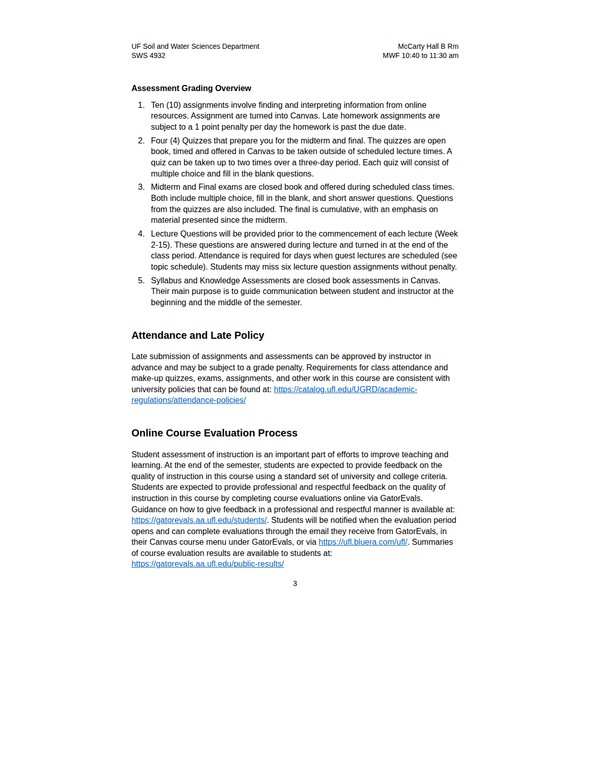UF Soil and Water Sciences Department McCarty Hall B Rm
SWS 4932 MWF 10:40 to 11:30 am
Assessment Grading Overview
Ten (10) assignments involve finding and interpreting information from online resources. Assignment are turned into Canvas. Late homework assignments are subject to a 1 point penalty per day the homework is past the due date.
Four (4) Quizzes that prepare you for the midterm and final. The quizzes are open book, timed and offered in Canvas to be taken outside of scheduled lecture times. A quiz can be taken up to two times over a three-day period. Each quiz will consist of multiple choice and fill in the blank questions.
Midterm and Final exams are closed book and offered during scheduled class times. Both include multiple choice, fill in the blank, and short answer questions. Questions from the quizzes are also included. The final is cumulative, with an emphasis on material presented since the midterm.
Lecture Questions will be provided prior to the commencement of each lecture (Week 2-15). These questions are answered during lecture and turned in at the end of the class period. Attendance is required for days when guest lectures are scheduled (see topic schedule). Students may miss six lecture question assignments without penalty.
Syllabus and Knowledge Assessments are closed book assessments in Canvas. Their main purpose is to guide communication between student and instructor at the beginning and the middle of the semester.
Attendance and Late Policy
Late submission of assignments and assessments can be approved by instructor in advance and may be subject to a grade penalty. Requirements for class attendance and make-up quizzes, exams, assignments, and other work in this course are consistent with university policies that can be found at: https://catalog.ufl.edu/UGRD/academic-regulations/attendance-policies/
Online Course Evaluation Process
Student assessment of instruction is an important part of efforts to improve teaching and learning. At the end of the semester, students are expected to provide feedback on the quality of instruction in this course using a standard set of university and college criteria. Students are expected to provide professional and respectful feedback on the quality of instruction in this course by completing course evaluations online via GatorEvals. Guidance on how to give feedback in a professional and respectful manner is available at: https://gatorevals.aa.ufl.edu/students/. Students will be notified when the evaluation period opens and can complete evaluations through the email they receive from GatorEvals, in their Canvas course menu under GatorEvals, or via https://ufl.bluera.com/ufl/. Summaries of course evaluation results are available to students at: https://gatorevals.aa.ufl.edu/public-results/
3